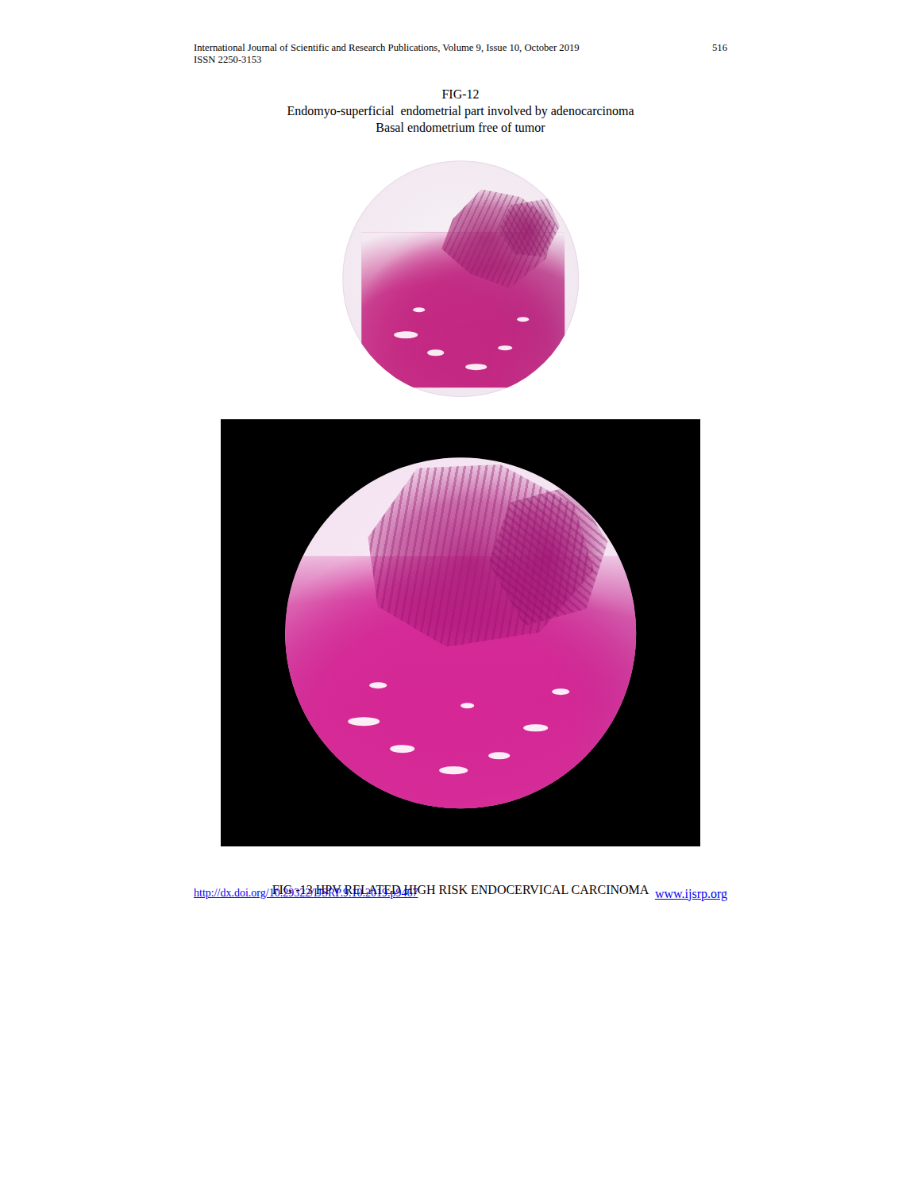International Journal of Scientific and Research Publications, Volume 9, Issue 10, October 2019
ISSN 2250-3153
516
FIG-12
Endomyo-superficial endometrial part involved by adenocarcinoma
Basal endometrium free of tumor
FIG -13 HPV RELATED HIGH RISK ENDOCERVICAL CARCINOMA
http://dx.doi.org/10.29322/IJSRP.9.10.2019.p9467
www.ijsrp.org